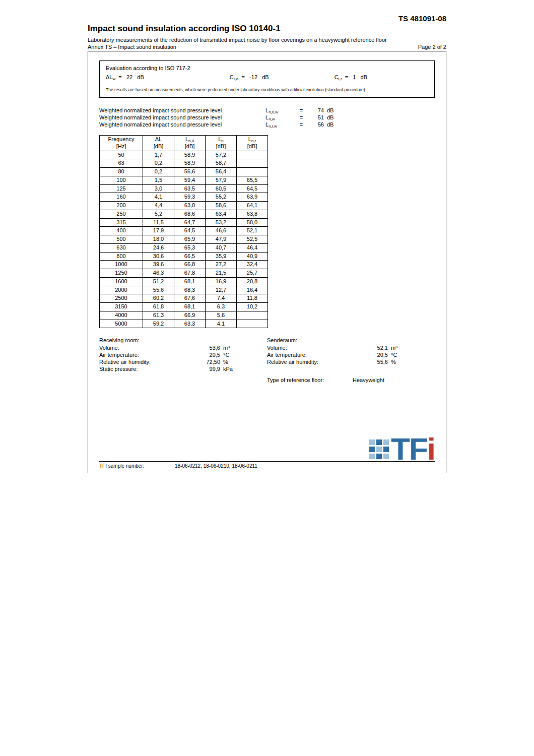TS 481091-08
Impact sound insulation according ISO 10140-1
Laboratory measurements of the reduction of transmitted impact noise by floor coverings on a heavyweight reference floor
Annex TS – Impact sound insulation Page 2 of 2
Evaluation according to ISO 717-2
ΔLw = 22 dB CI,Δ = -12 dB CI,r = 1 dB
The results are based on measurements, which were performed under laboratory conditions with artificial excitation (standard procedure).
| Weighted normalized impact sound pressure level | L n,0,w | = | 74 | dB |
| Weighted normalized impact sound pressure level | L n,w | = | 51 | dB |
| Weighted normalized impact sound pressure level | L n,r,w | = | 56 | dB |
| Frequency | ΔL | L n,0 | L n | L n,r |
| --- | --- | --- | --- | --- |
| [Hz] | [dB] | [dB] | [dB] | [dB] |
| 50 | 1,7 | 58,9 | 57,2 | |
| 63 | 0,2 | 58,9 | 58,7 | |
| 80 | 0,2 | 56,6 | 56,4 | |
| 100 | 1,5 | 59,4 | 57,9 | 65,5 |
| 125 | 3,0 | 63,5 | 60,5 | 64,5 |
| 160 | 4,1 | 59,3 | 55,2 | 63,9 |
| 200 | 4,4 | 63,0 | 58,6 | 64,1 |
| 250 | 5,2 | 68,6 | 63,4 | 63,8 |
| 315 | 11,5 | 64,7 | 53,2 | 58,0 |
| 400 | 17,9 | 64,5 | 46,6 | 52,1 |
| 500 | 18,0 | 65,9 | 47,9 | 52,5 |
| 630 | 24,6 | 65,3 | 40,7 | 46,4 |
| 800 | 30,6 | 66,5 | 35,9 | 40,9 |
| 1000 | 39,6 | 66,8 | 27,2 | 32,4 |
| 1250 | 46,3 | 67,8 | 21,5 | 25,7 |
| 1600 | 51,2 | 68,1 | 16,9 | 20,8 |
| 2000 | 55,6 | 68,3 | 12,7 | 16,4 |
| 2500 | 60,2 | 67,6 | 7,4 | 11,8 |
| 3150 | 61,8 | 68,1 | 6,3 | 10,2 |
| 4000 | 61,3 | 66,9 | 5,6 | |
| 5000 | 59,2 | 63,3 | 4,1 | |
Receiving room:
| Volume: | 53,6 | m³ |
| Air temperature: | 20,5 | °C |
| Relative air humidity: | 72,50 | % |
| Static pressure: | 99,9 | kPa |
Senderaum:
| Volume: | 52,1 | m³ |
| Air temperature: | 20,5 | °C |
| Relative air humidity: | 55,6 | % |
| Type of reference floor: | Heavyweight |
TFi
TFI sample number: 18-06-0212, 18-06-0210, 18-06-0211